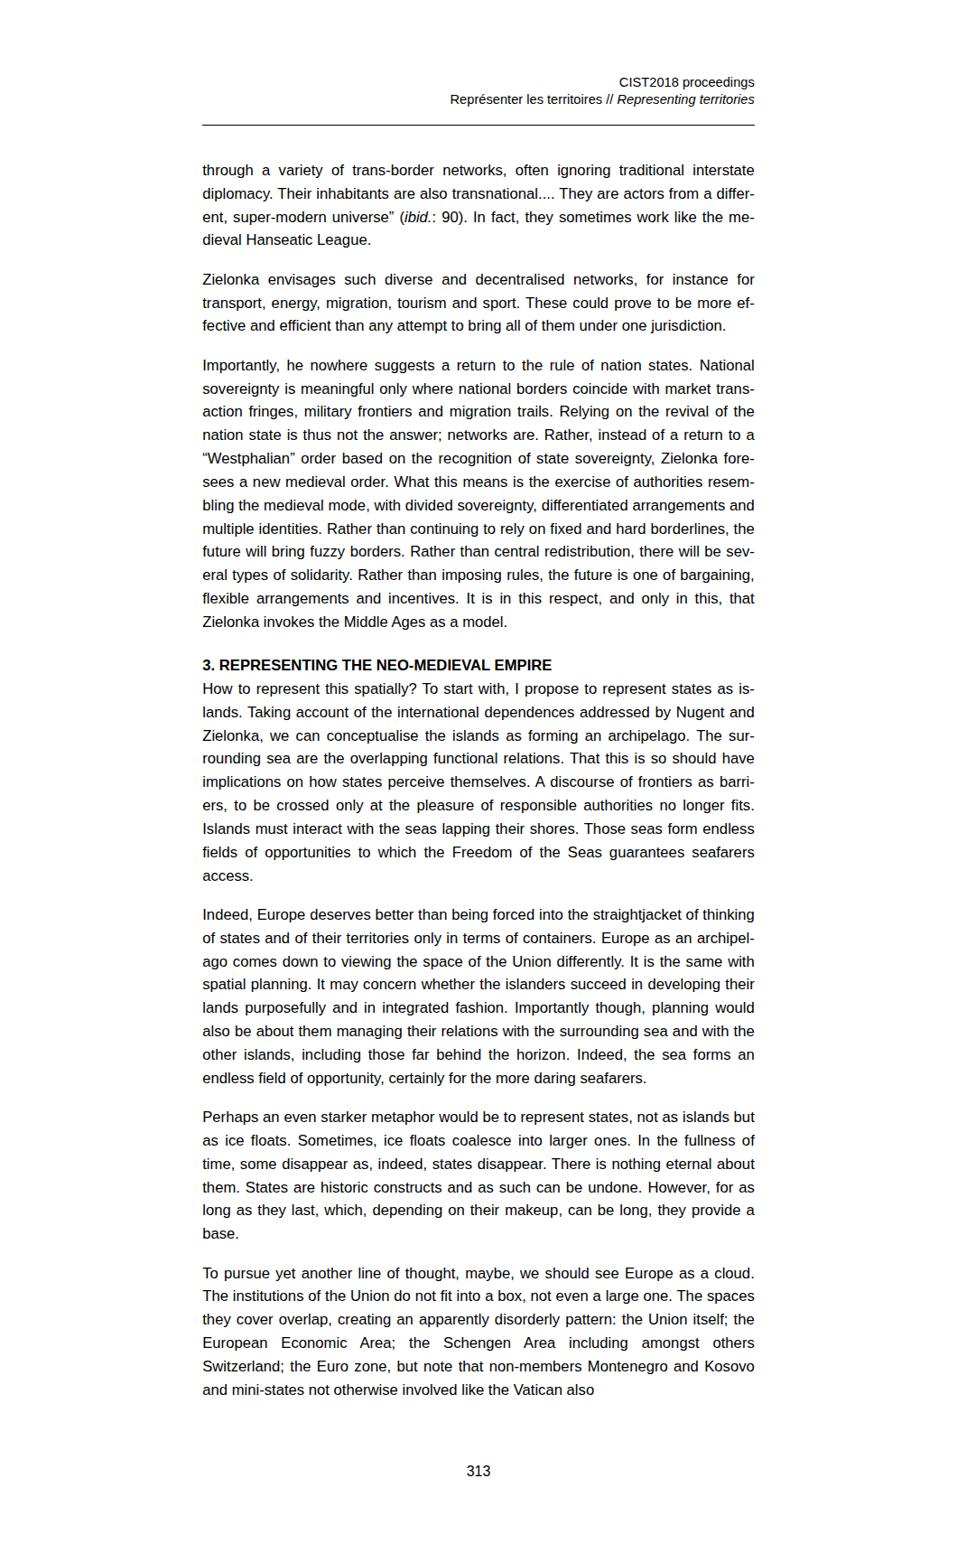CIST2018 proceedings Représenter les territoires // Representing territories
through a variety of trans-border networks, often ignoring traditional interstate diplomacy. Their inhabitants are also transnational.... They are actors from a different, super-modern universe” (ibid.: 90). In fact, they sometimes work like the medieval Hanseatic League.
Zielonka envisages such diverse and decentralised networks, for instance for transport, energy, migration, tourism and sport. These could prove to be more effective and efficient than any attempt to bring all of them under one jurisdiction.
Importantly, he nowhere suggests a return to the rule of nation states. National sovereignty is meaningful only where national borders coincide with market transaction fringes, military frontiers and migration trails. Relying on the revival of the nation state is thus not the answer; networks are. Rather, instead of a return to a “Westphalian” order based on the recognition of state sovereignty, Zielonka foresees a new medieval order. What this means is the exercise of authorities resembling the medieval mode, with divided sovereignty, differentiated arrangements and multiple identities. Rather than continuing to rely on fixed and hard borderlines, the future will bring fuzzy borders. Rather than central redistribution, there will be several types of solidarity. Rather than imposing rules, the future is one of bargaining, flexible arrangements and incentives. It is in this respect, and only in this, that Zielonka invokes the Middle Ages as a model.
3. Representing the neo-medieval empire
How to represent this spatially? To start with, I propose to represent states as islands. Taking account of the international dependences addressed by Nugent and Zielonka, we can conceptualise the islands as forming an archipelago. The surrounding sea are the overlapping functional relations. That this is so should have implications on how states perceive themselves. A discourse of frontiers as barriers, to be crossed only at the pleasure of responsible authorities no longer fits. Islands must interact with the seas lapping their shores. Those seas form endless fields of opportunities to which the Freedom of the Seas guarantees seafarers access.
Indeed, Europe deserves better than being forced into the straightjacket of thinking of states and of their territories only in terms of containers. Europe as an archipelago comes down to viewing the space of the Union differently. It is the same with spatial planning. It may concern whether the islanders succeed in developing their lands purposefully and in integrated fashion. Importantly though, planning would also be about them managing their relations with the surrounding sea and with the other islands, including those far behind the horizon. Indeed, the sea forms an endless field of opportunity, certainly for the more daring seafarers.
Perhaps an even starker metaphor would be to represent states, not as islands but as ice floats. Sometimes, ice floats coalesce into larger ones. In the fullness of time, some disappear as, indeed, states disappear. There is nothing eternal about them. States are historic constructs and as such can be undone. However, for as long as they last, which, depending on their makeup, can be long, they provide a base.
To pursue yet another line of thought, maybe, we should see Europe as a cloud. The institutions of the Union do not fit into a box, not even a large one. The spaces they cover overlap, creating an apparently disorderly pattern: the Union itself; the European Economic Area; the Schengen Area including amongst others Switzerland; the Euro zone, but note that non-members Montenegro and Kosovo and mini-states not otherwise involved like the Vatican also
313